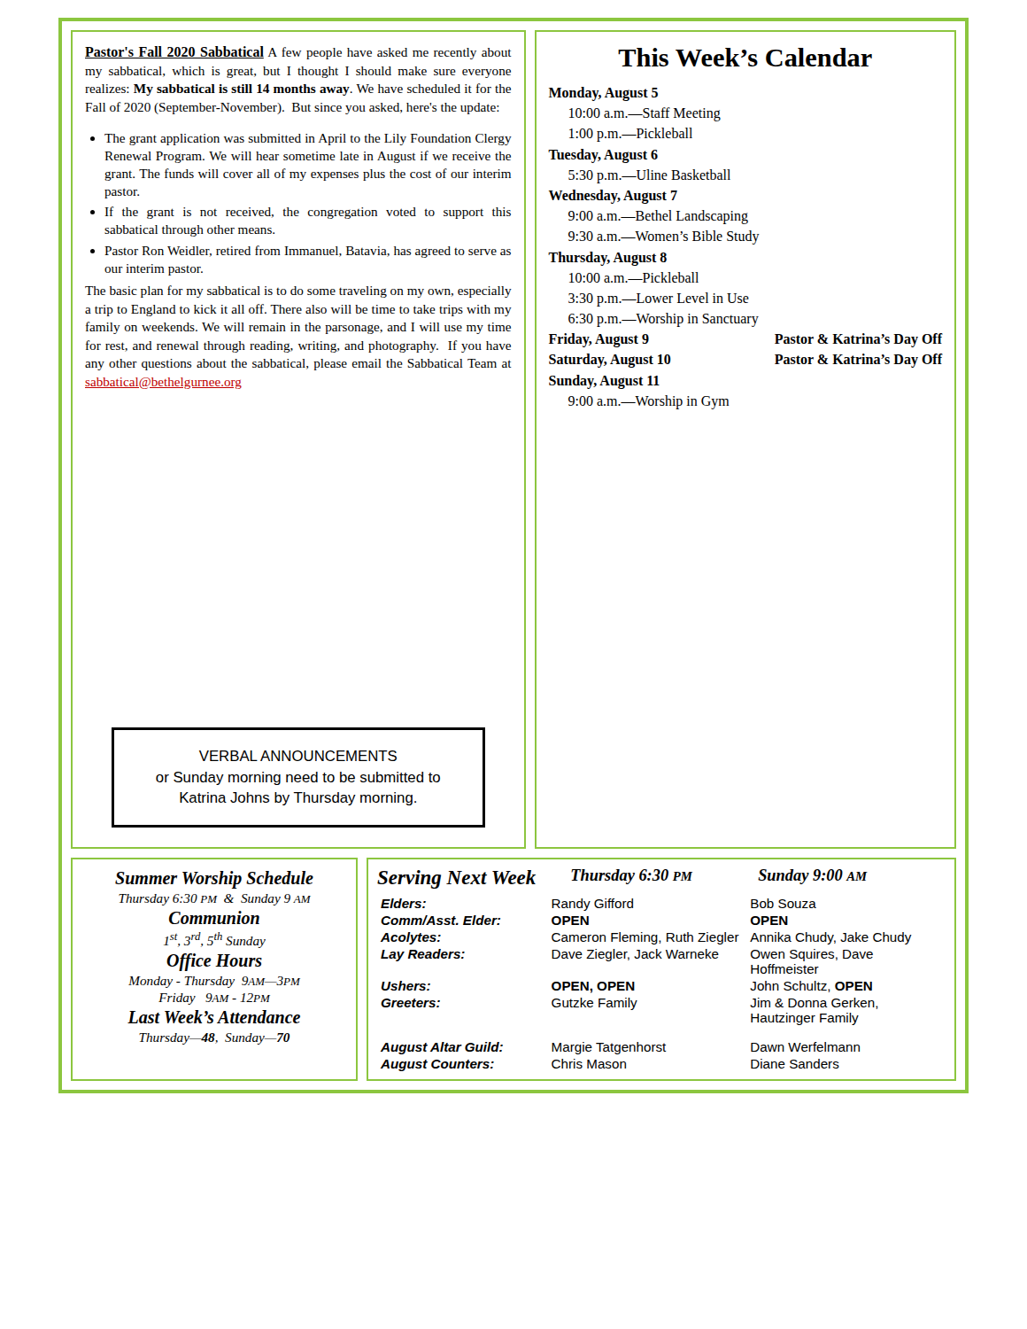Pastor's Fall 2020 Sabbatical A few people have asked me recently about my sabbatical, which is great, but I thought I should make sure everyone realizes: My sabbatical is still 14 months away. We have scheduled it for the Fall of 2020 (September-November). But since you asked, here's the update:
The grant application was submitted in April to the Lily Foundation Clergy Renewal Program. We will hear sometime late in August if we receive the grant. The funds will cover all of my expenses plus the cost of our interim pastor.
If the grant is not received, the congregation voted to support this sabbatical through other means.
Pastor Ron Weidler, retired from Immanuel, Batavia, has agreed to serve as our interim pastor.
The basic plan for my sabbatical is to do some traveling on my own, especially a trip to England to kick it all off. There also will be time to take trips with my family on weekends. We will remain in the parsonage, and I will use my time for rest, and renewal through reading, writing, and photography. If you have any other questions about the sabbatical, please email the Sabbatical Team at sabbatical@bethelgurnee.org
VERBAL ANNOUNCEMENTS
or Sunday morning need to be submitted to
Katrina Johns by Thursday morning.
This Week’s Calendar
Monday, August 5
10:00 a.m.—Staff Meeting
1:00 p.m.—Pickleball
Tuesday, August 6
5:30 p.m.—Uline Basketball
Wednesday, August 7
9:00 a.m.—Bethel Landscaping
9:30 a.m.—Women’s Bible Study
Thursday, August 8
10:00 a.m.—Pickleball
3:30 p.m.—Lower Level in Use
6:30 p.m.—Worship in Sanctuary
Friday, August 9 Pastor & Katrina’s Day Off
Saturday, August 10 Pastor & Katrina’s Day Off
Sunday, August 11
9:00 a.m.—Worship in Gym
Summer Worship Schedule
Thursday 6:30 PM & Sunday 9 AM
Communion
1st, 3rd, 5th Sunday
Office Hours
Monday - Thursday 9AM—3PM
Friday 9AM - 12PM
Last Week’s Attendance
Thursday—48, Sunday—70
Serving Next Week
Thursday 6:30 PM
Sunday 9:00 AM
| Elders: | Randy Gifford | Bob Souza |
| Comm/Asst. Elder: | OPEN | OPEN |
| Acolytes: | Cameron Fleming, Ruth Ziegler | Annika Chudy, Jake Chudy |
| Lay Readers: | Dave Ziegler, Jack Warneke | Owen Squires, Dave Hoffmeister |
| Ushers: | OPEN, OPEN | John Schultz, OPEN |
| Greeters: | Gutzke Family | Jim & Donna Gerken, Hautzinger Family |
| August Altar Guild: | Margie Tatgenhorst | Dawn Werfelmann |
| August Counters: | Chris Mason | Diane Sanders |